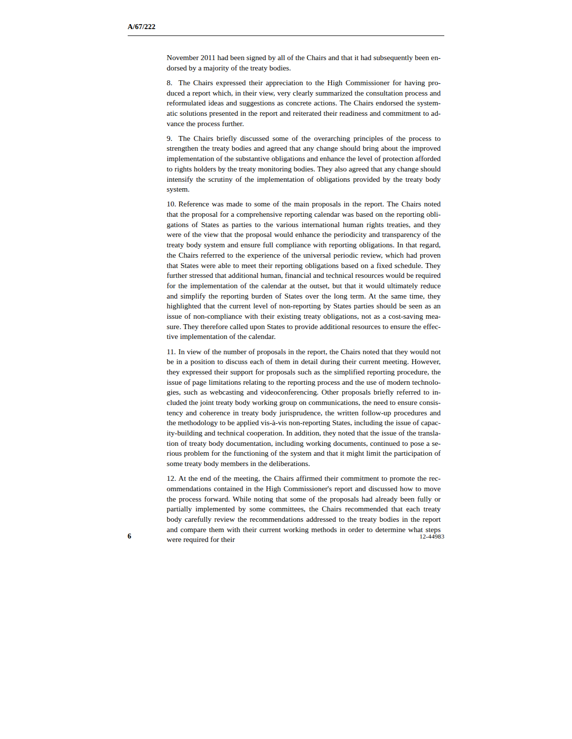A/67/222
November 2011 had been signed by all of the Chairs and that it had subsequently been endorsed by a majority of the treaty bodies.
8. The Chairs expressed their appreciation to the High Commissioner for having produced a report which, in their view, very clearly summarized the consultation process and reformulated ideas and suggestions as concrete actions. The Chairs endorsed the systematic solutions presented in the report and reiterated their readiness and commitment to advance the process further.
9. The Chairs briefly discussed some of the overarching principles of the process to strengthen the treaty bodies and agreed that any change should bring about the improved implementation of the substantive obligations and enhance the level of protection afforded to rights holders by the treaty monitoring bodies. They also agreed that any change should intensify the scrutiny of the implementation of obligations provided by the treaty body system.
10. Reference was made to some of the main proposals in the report. The Chairs noted that the proposal for a comprehensive reporting calendar was based on the reporting obligations of States as parties to the various international human rights treaties, and they were of the view that the proposal would enhance the periodicity and transparency of the treaty body system and ensure full compliance with reporting obligations. In that regard, the Chairs referred to the experience of the universal periodic review, which had proven that States were able to meet their reporting obligations based on a fixed schedule. They further stressed that additional human, financial and technical resources would be required for the implementation of the calendar at the outset, but that it would ultimately reduce and simplify the reporting burden of States over the long term. At the same time, they highlighted that the current level of non-reporting by States parties should be seen as an issue of non-compliance with their existing treaty obligations, not as a cost-saving measure. They therefore called upon States to provide additional resources to ensure the effective implementation of the calendar.
11. In view of the number of proposals in the report, the Chairs noted that they would not be in a position to discuss each of them in detail during their current meeting. However, they expressed their support for proposals such as the simplified reporting procedure, the issue of page limitations relating to the reporting process and the use of modern technologies, such as webcasting and videoconferencing. Other proposals briefly referred to included the joint treaty body working group on communications, the need to ensure consistency and coherence in treaty body jurisprudence, the written follow-up procedures and the methodology to be applied vis-à-vis non-reporting States, including the issue of capacity-building and technical cooperation. In addition, they noted that the issue of the translation of treaty body documentation, including working documents, continued to pose a serious problem for the functioning of the system and that it might limit the participation of some treaty body members in the deliberations.
12. At the end of the meeting, the Chairs affirmed their commitment to promote the recommendations contained in the High Commissioner's report and discussed how to move the process forward. While noting that some of the proposals had already been fully or partially implemented by some committees, the Chairs recommended that each treaty body carefully review the recommendations addressed to the treaty bodies in the report and compare them with their current working methods in order to determine what steps were required for their
6 12-44983